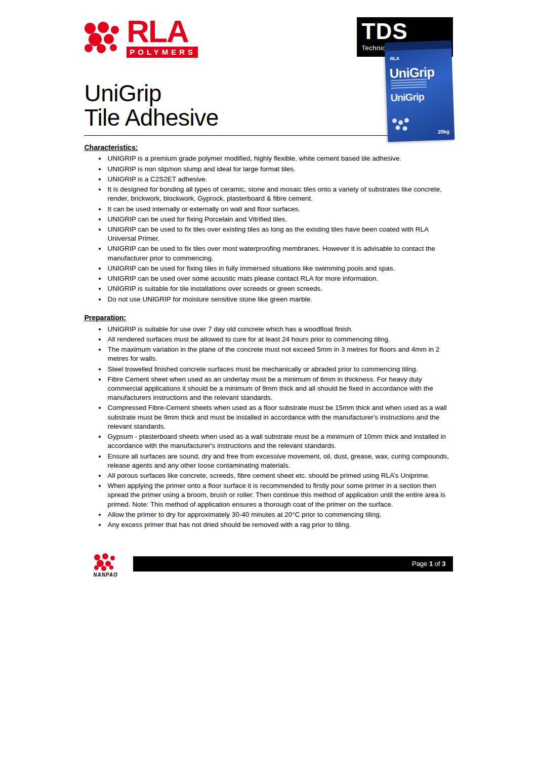RLA
POLYMERS
TDS
Technical Data Sheet
UniGrip
Tile Adhesive
RLA
UniGrip
UniGrip
20kg
Characteristics:
UNIGRIP is a premium grade polymer modified, highly flexible, white cement based tile adhesive.
UNIGRIP is non slip/non slump and ideal for large format tiles.
UNIGRIP is a C2S2ET adhesive.
It is designed for bonding all types of ceramic, stone and mosaic tiles onto a variety of substrates like concrete, render, brickwork, blockwork, Gyprock, plasterboard & fibre cement.
It can be used internally or externally on wall and floor surfaces.
UNIGRIP can be used for fixing Porcelain and Vitrified tiles.
UNIGRIP can be used to fix tiles over existing tiles as long as the existing tiles have been coated with RLA Universal Primer.
UNIGRIP can be used to fix tiles over most waterproofing membranes. However it is advisable to contact the manufacturer prior to commencing.
UNIGRIP can be used for fixing tiles in fully immersed situations like swimming pools and spas.
UNIGRIP can be used over some acoustic mats please contact RLA for more information.
UNIGRIP is suitable for tile installations over screeds or green screeds.
Do not use UNIGRIP for moisture sensitive stone like green marble.
Preparation:
UNIGRIP is suitable for use over 7 day old concrete which has a woodfloat finish.
All rendered surfaces must be allowed to cure for at least 24 hours prior to commencing tiling.
The maximum variation in the plane of the concrete must not exceed 5mm in 3 metres for floors and 4mm in 2 metres for walls.
Steel trowelled finished concrete surfaces must be mechanically or abraded prior to commencing tiling.
Fibre Cement sheet when used as an underlay must be a minimum of 6mm in thickness. For heavy duty commercial applications it should be a minimum of 9mm thick and all should be fixed in accordance with the manufacturers instructions and the relevant standards.
Compressed Fibre-Cement sheets when used as a floor substrate must be 15mm thick and when used as a wall substrate must be 9mm thick and must be installed in accordance with the manufacturer's instructions and the relevant standards.
Gypsum - plasterboard sheets when used as a wall substrate must be a minimum of 10mm thick and installed in accordance with the manufacturer's instructions and the relevant standards.
Ensure all surfaces are sound, dry and free from excessive movement, oil, dust, grease, wax, curing compounds, release agents and any other loose contaminating materials.
All porous surfaces like concrete, screeds, fibre cement sheet etc. should be primed using RLA’s Uniprime.
When applying the primer onto a floor surface it is recommended to firstly pour some primer in a section then spread the primer using a broom, brush or roller. Then continue this method of application until the entire area is primed. Note: This method of application ensures a thorough coat of the primer on the surface.
Allow the primer to dry for approximately 30-40 minutes at 20°C prior to commencing tiling.
Any excess primer that has not dried should be removed with a rag prior to tiling.
NANPAO
Page 1 of 3